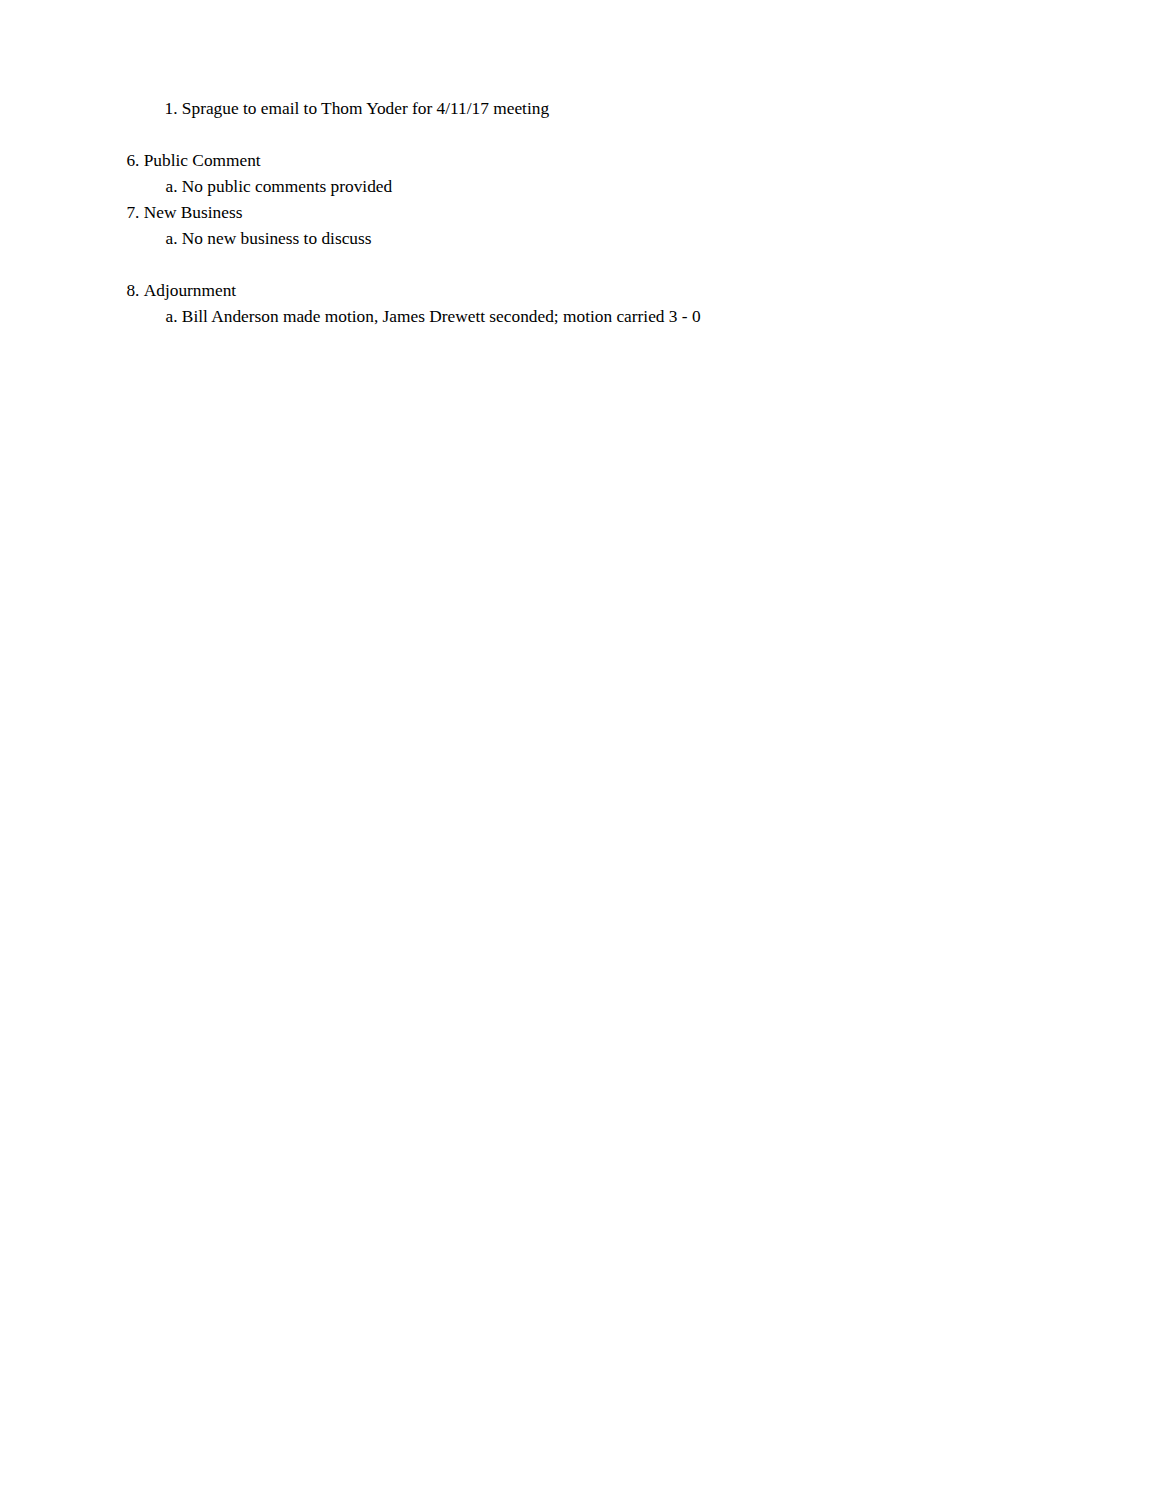Sprague to email to Thom Yoder for 4/11/17 meeting
Public Comment
No public comments provided
New Business
No new business to discuss
Adjournment
Bill Anderson made motion, James Drewett seconded; motion carried 3 - 0